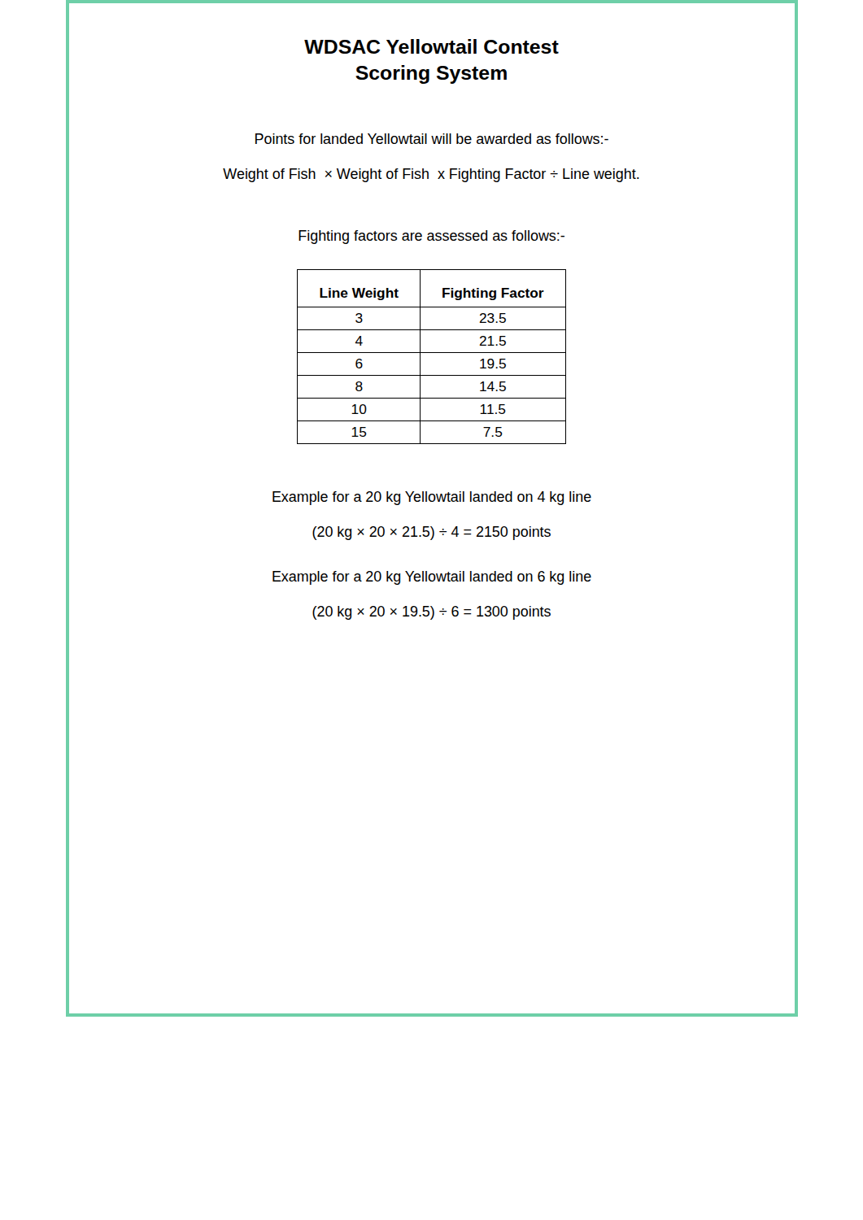WDSAC Yellowtail Contest
Scoring System
Points for landed Yellowtail will be awarded as follows:-
Weight of Fish × Weight of Fish x Fighting Factor ÷ Line weight.
Fighting factors are assessed as follows:-
| Line Weight | Fighting Factor |
| --- | --- |
| 3 | 23.5 |
| 4 | 21.5 |
| 6 | 19.5 |
| 8 | 14.5 |
| 10 | 11.5 |
| 15 | 7.5 |
Example for a 20 kg Yellowtail landed on 4 kg line
(20 kg × 20 × 21.5) ÷ 4 = 2150 points
Example for a 20 kg Yellowtail landed on 6 kg line
(20 kg × 20 × 19.5) ÷ 6 = 1300 points